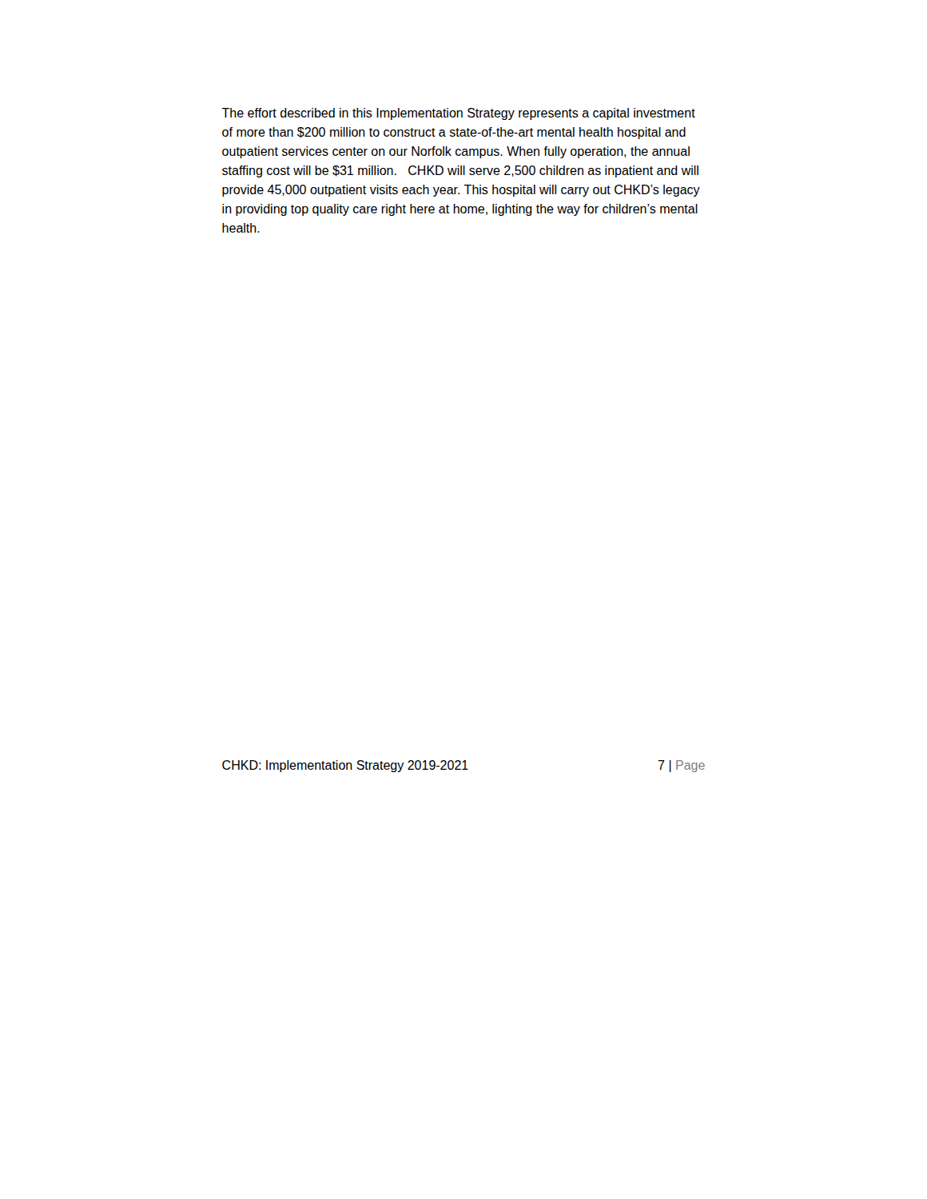The effort described in this Implementation Strategy represents a capital investment of more than $200 million to construct a state-of-the-art mental health hospital and outpatient services center on our Norfolk campus. When fully operation, the annual staffing cost will be $31 million. CHKD will serve 2,500 children as inpatient and will provide 45,000 outpatient visits each year. This hospital will carry out CHKD’s legacy in providing top quality care right here at home, lighting the way for children’s mental health.
CHKD: Implementation Strategy 2019-2021 7 | Page